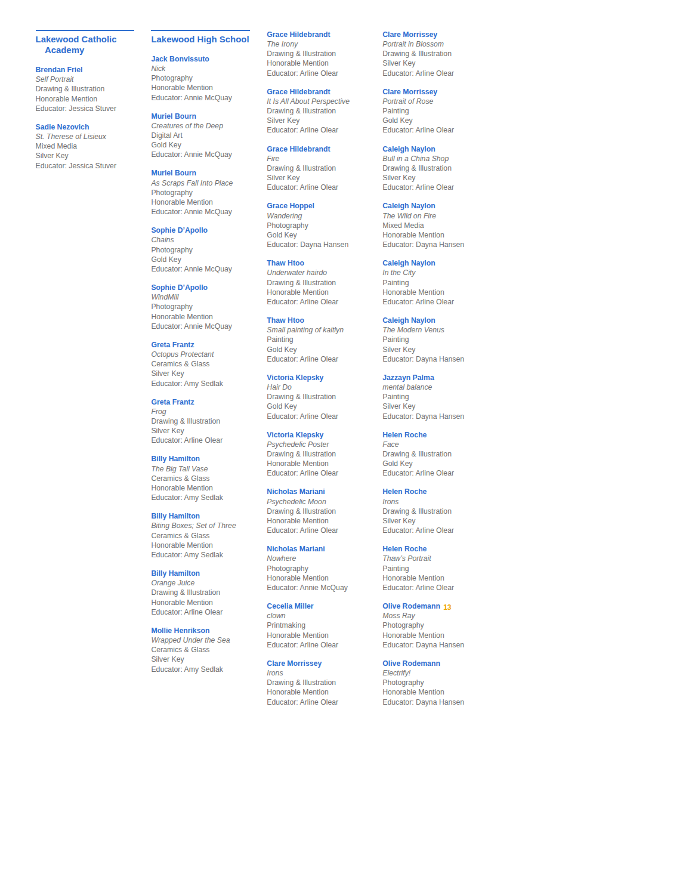Lakewood CatholicAcademy
Brendan Friel
Self Portrait
Drawing & Illustration
Honorable Mention
Educator: Jessica Stuver
Sadie Nezovich
St. Therese of Lisieux
Mixed Media
Silver Key
Educator: Jessica Stuver
Lakewood High School
Jack Bonvissuto
Nick
Photography
Honorable Mention
Educator: Annie McQuay
Muriel Bourn
Creatures of the Deep
Digital Art
Gold Key
Educator: Annie McQuay
Muriel Bourn
As Scraps Fall Into Place
Photography
Honorable Mention
Educator: Annie McQuay
Sophie D’Apollo
Chains
Photography
Gold Key
Educator: Annie McQuay
Sophie D’Apollo
WindMill
Photography
Honorable Mention
Educator: Annie McQuay
Greta Frantz
Octopus Protectant
Ceramics & Glass
Silver Key
Educator: Amy Sedlak
Greta Frantz
Frog
Drawing & Illustration
Silver Key
Educator: Arline Olear
Billy Hamilton
The Big Tall Vase
Ceramics & Glass
Honorable Mention
Educator: Amy Sedlak
Billy Hamilton
Biting Boxes; Set of Three
Ceramics & Glass
Honorable Mention
Educator: Amy Sedlak
Billy Hamilton
Orange Juice
Drawing & Illustration
Honorable Mention
Educator: Arline Olear
Mollie Henrikson
Wrapped Under the Sea
Ceramics & Glass
Silver Key
Educator: Amy Sedlak
Grace Hildebrandt
The Irony
Drawing & Illustration
Honorable Mention
Educator: Arline Olear
Grace Hildebrandt
It Is All About Perspective
Drawing & Illustration
Silver Key
Educator: Arline Olear
Grace Hildebrandt
Fire
Drawing & Illustration
Silver Key
Educator: Arline Olear
Grace Hoppel
Wandering
Photography
Gold Key
Educator: Dayna Hansen
Thaw Htoo
Underwater hairdo
Drawing & Illustration
Honorable Mention
Educator: Arline Olear
Thaw Htoo
Small painting of kaitlyn
Painting
Gold Key
Educator: Arline Olear
Victoria Klepsky
Hair Do
Drawing & Illustration
Gold Key
Educator: Arline Olear
Victoria Klepsky
Psychedelic Poster
Drawing & Illustration
Honorable Mention
Educator: Arline Olear
Nicholas Mariani
Psychedelic Moon
Drawing & Illustration
Honorable Mention
Educator: Arline Olear
Nicholas Mariani
Nowhere
Photography
Honorable Mention
Educator: Annie McQuay
Cecelia Miller
clown
Printmaking
Honorable Mention
Educator: Arline Olear
Clare Morrissey
Irons
Drawing & Illustration
Honorable Mention
Educator: Arline Olear
Clare Morrissey
Portrait in Blossom
Drawing & Illustration
Silver Key
Educator: Arline Olear
Clare Morrissey
Portrait of Rose
Painting
Gold Key
Educator: Arline Olear
Caleigh Naylon
Bull in a China Shop
Drawing & Illustration
Silver Key
Educator: Arline Olear
Caleigh Naylon
The Wild on Fire
Mixed Media
Honorable Mention
Educator: Dayna Hansen
Caleigh Naylon
In the City
Painting
Honorable Mention
Educator: Arline Olear
Caleigh Naylon
The Modern Venus
Painting
Silver Key
Educator: Dayna Hansen
Jazzayn Palma
mental balance
Painting
Silver Key
Educator: Dayna Hansen
Helen Roche
Face
Drawing & Illustration
Gold Key
Educator: Arline Olear
Helen Roche
Irons
Drawing & Illustration
Silver Key
Educator: Arline Olear
Helen Roche
Thaw’s Portrait
Painting
Honorable Mention
Educator: Arline Olear
Olive Rodemann
Moss Ray
Photography
Honorable Mention
Educator: Dayna Hansen
Olive Rodemann
Electrify!
Photography
Honorable Mention
Educator: Dayna Hansen
13